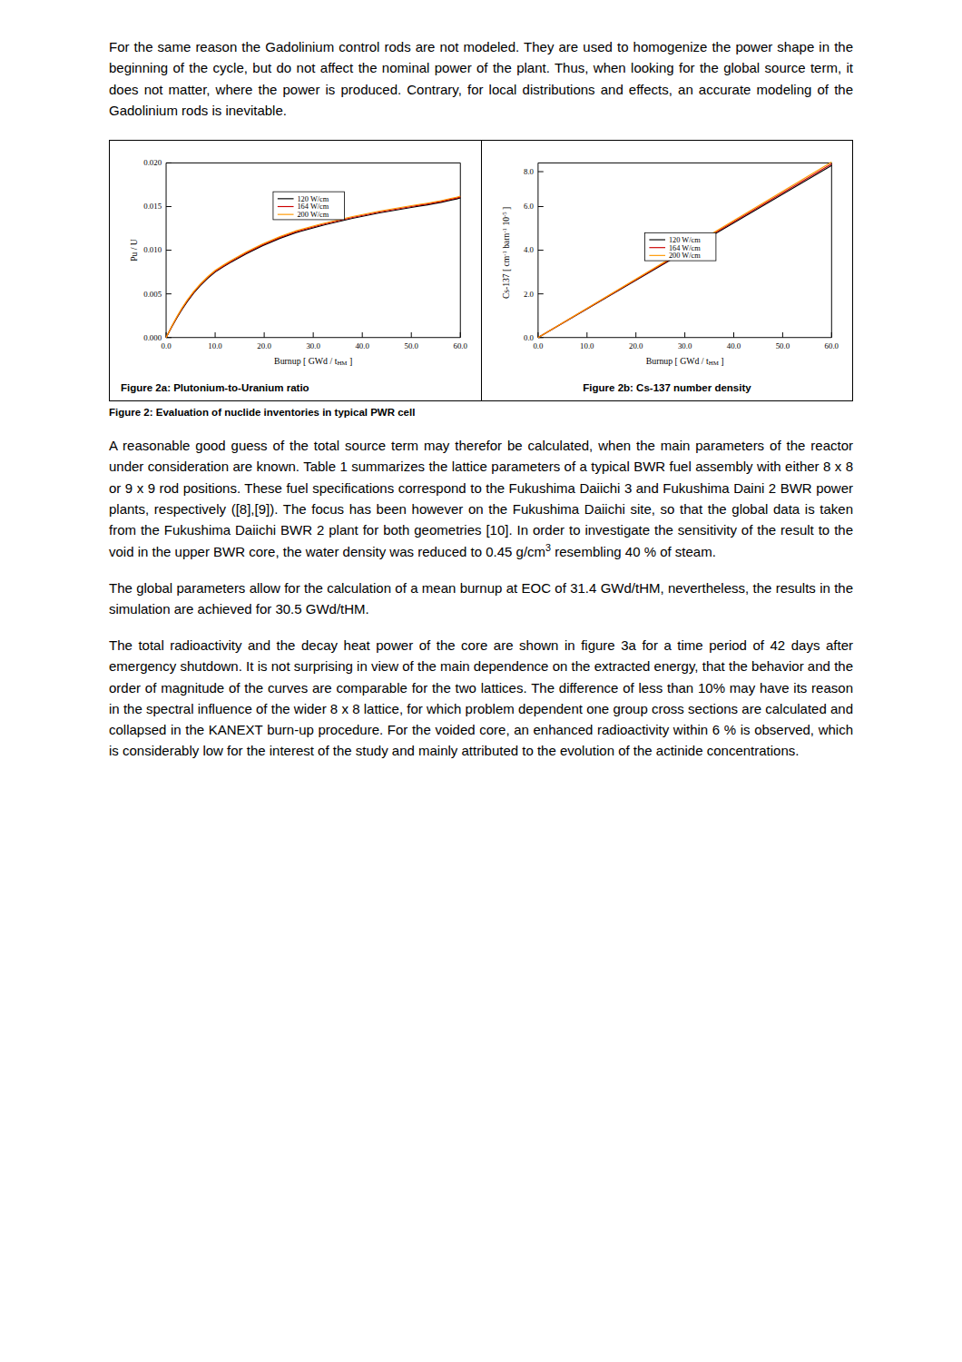For the same reason the Gadolinium control rods are not modeled. They are used to homogenize the power shape in the beginning of the cycle, but do not affect the nominal power of the plant. Thus, when looking for the global source term, it does not matter, where the power is produced. Contrary, for local distributions and effects, an accurate modeling of the Gadolinium rods is inevitable.
0.000 0.005 0.010 0.015 0.020 0.0 10.0 20.0 30.0 40.0 50.0 60.0 Burnup [ GWd / tHM ] Pu / U 120 W/cm 164 W/cm 200 W/cm
Figure 2a: Plutonium-to-Uranium ratio
0.0 2.0 4.0 6.0 8.0 0.0 10.0 20.0 30.0 40.0 50.0 60.0 Burnup [ GWd / tHM ] Cs-137 [ cm-1 barn-1 10-5 ] 120 W/cm 164 W/cm 200 W/cm
Figure 2b: Cs-137 number density
Figure 2: Evaluation of nuclide inventories in typical PWR cell
A reasonable good guess of the total source term may therefor be calculated, when the main parameters of the reactor under consideration are known. Table 1 summarizes the lattice parameters of a typical BWR fuel assembly with either 8 x 8 or 9 x 9 rod positions. These fuel specifications correspond to the Fukushima Daiichi 3 and Fukushima Daini 2 BWR power plants, respectively ([8],[9]). The focus has been however on the Fukushima Daiichi site, so that the global data is taken from the Fukushima Daiichi BWR 2 plant for both geometries [10]. In order to investigate the sensitivity of the result to the void in the upper BWR core, the water density was reduced to 0.45 g/cm3 resembling 40 % of steam.
The global parameters allow for the calculation of a mean burnup at EOC of 31.4 GWd/tHM, nevertheless, the results in the simulation are achieved for 30.5 GWd/tHM.
The total radioactivity and the decay heat power of the core are shown in figure 3a for a time period of 42 days after emergency shutdown. It is not surprising in view of the main dependence on the extracted energy, that the behavior and the order of magnitude of the curves are comparable for the two lattices. The difference of less than 10% may have its reason in the spectral influence of the wider 8 x 8 lattice, for which problem dependent one group cross sections are calculated and collapsed in the KANEXT burn-up procedure. For the voided core, an enhanced radioactivity within 6 % is observed, which is considerably low for the interest of the study and mainly attributed to the evolution of the actinide concentrations.